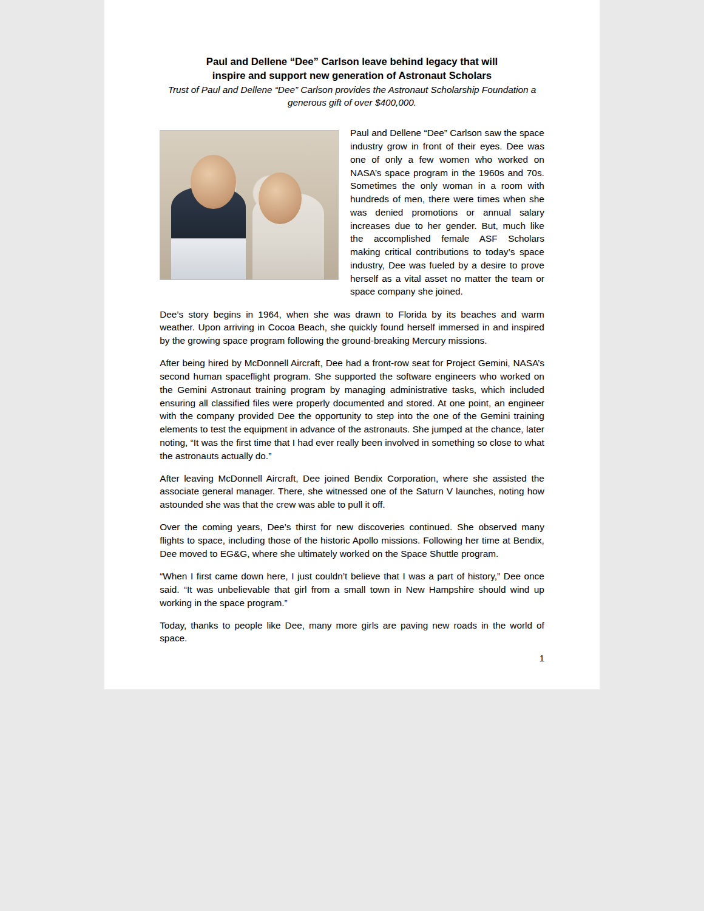Paul and Dellene “Dee” Carlson leave behind legacy that will
inspire and support new generation of Astronaut Scholars
Trust of Paul and Dellene “Dee” Carlson provides the Astronaut Scholarship Foundation a generous gift of over $400,000.
Paul and Dellene “Dee” Carlson saw the space industry grow in front of their eyes. Dee was one of only a few women who worked on NASA’s space program in the 1960s and 70s. Sometimes the only woman in a room with hundreds of men, there were times when she was denied promotions or annual salary increases due to her gender. But, much like the accomplished female ASF Scholars making critical contributions to today’s space industry, Dee was fueled by a desire to prove herself as a vital asset no matter the team or space company she joined.
Dee’s story begins in 1964, when she was drawn to Florida by its beaches and warm weather. Upon arriving in Cocoa Beach, she quickly found herself immersed in and inspired by the growing space program following the ground-breaking Mercury missions.
After being hired by McDonnell Aircraft, Dee had a front-row seat for Project Gemini, NASA’s second human spaceflight program. She supported the software engineers who worked on the Gemini Astronaut training program by managing administrative tasks, which included ensuring all classified files were properly documented and stored. At one point, an engineer with the company provided Dee the opportunity to step into the one of the Gemini training elements to test the equipment in advance of the astronauts. She jumped at the chance, later noting, “It was the first time that I had ever really been involved in something so close to what the astronauts actually do.”
After leaving McDonnell Aircraft, Dee joined Bendix Corporation, where she assisted the associate general manager. There, she witnessed one of the Saturn V launches, noting how astounded she was that the crew was able to pull it off.
Over the coming years, Dee’s thirst for new discoveries continued. She observed many flights to space, including those of the historic Apollo missions. Following her time at Bendix, Dee moved to EG&G, where she ultimately worked on the Space Shuttle program.
“When I first came down here, I just couldn’t believe that I was a part of history,” Dee once said. “It was unbelievable that girl from a small town in New Hampshire should wind up working in the space program.”
Today, thanks to people like Dee, many more girls are paving new roads in the world of space.
1